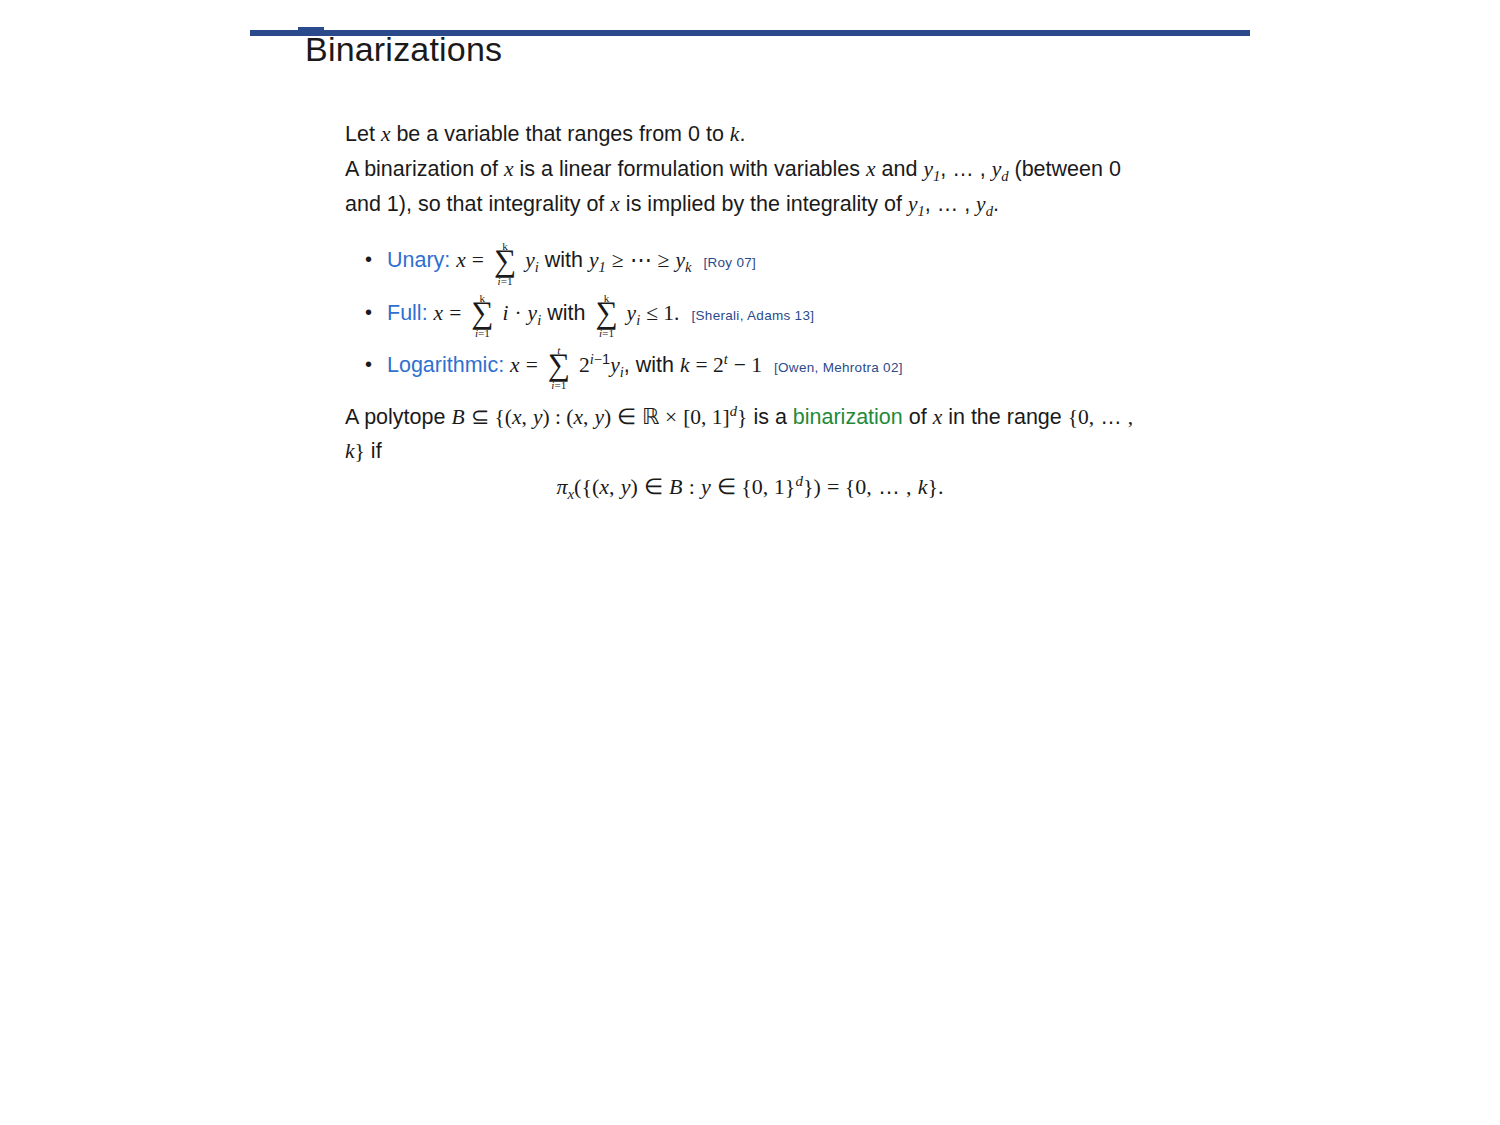Binarizations
Let x be a variable that ranges from 0 to k.
A binarization of x is a linear formulation with variables x and y1, … , yd (between 0 and 1), so that integrality of x is implied by the integrality of y1, … , yd.
Unary: x = k∑i=1 yi with y1 ≥ ⋯ ≥ yk [Roy 07]
Full: x = k∑i=1 i · yi with k∑i=1 yi ≤ 1. [Sherali, Adams 13]
Logarithmic: x = t∑i=1 2i−1yi, with k = 2t − 1 [Owen, Mehrotra 02]
A polytope B ⊆ {(x, y) : (x, y) ∈ ℝ × [0, 1]d} is a binarization of x in the range {0, … , k} if
πx({(x, y) ∈ B : y ∈ {0, 1}d}) = {0, … , k}.